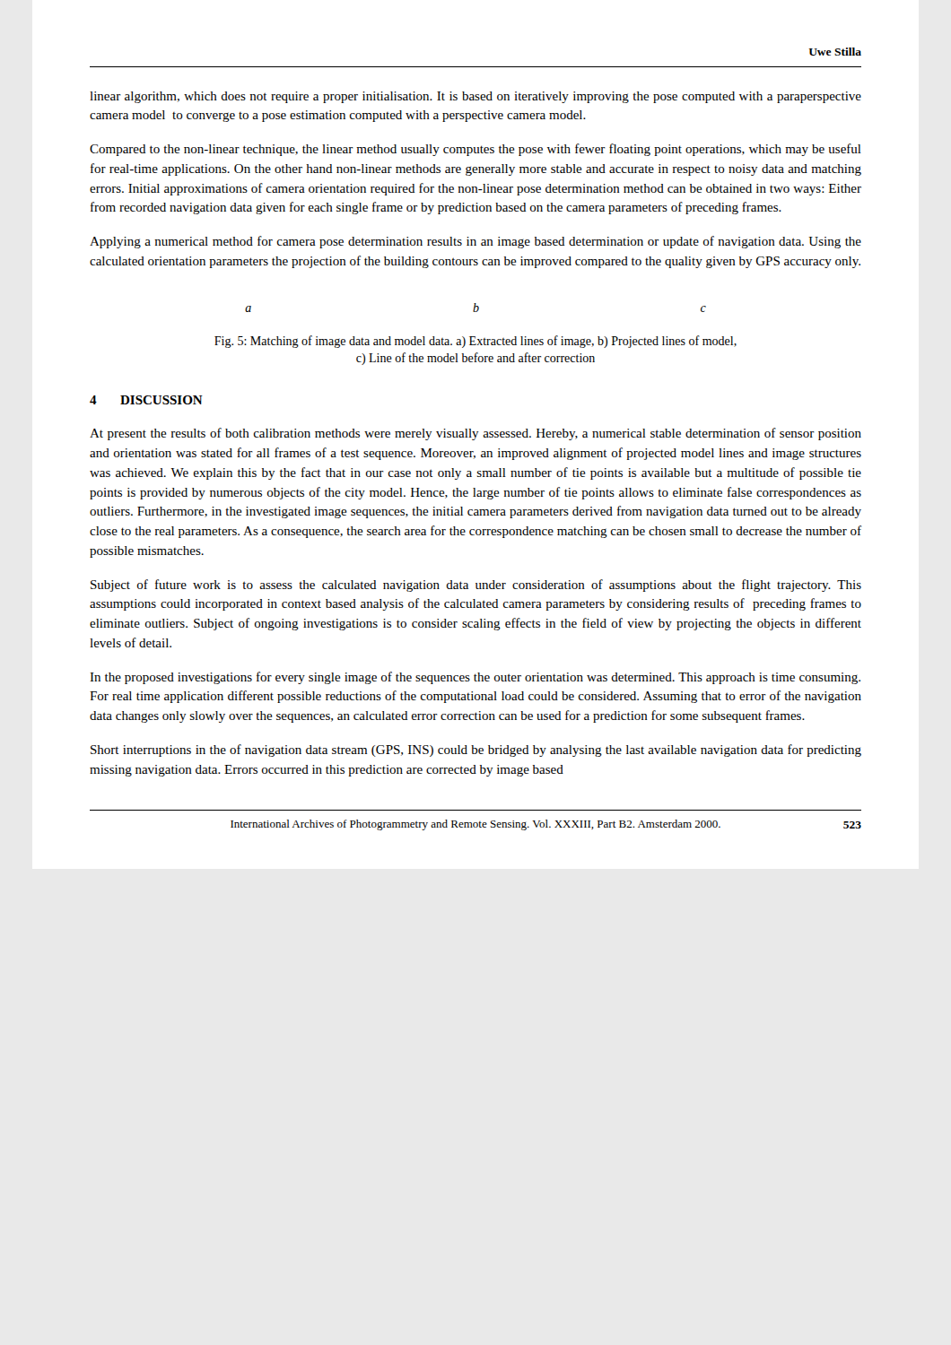Uwe Stilla
linear algorithm, which does not require a proper initialisation. It is based on iteratively improving the pose computed with a paraperspective camera model to converge to a pose estimation computed with a perspective camera model.
Compared to the non-linear technique, the linear method usually computes the pose with fewer floating point operations, which may be useful for real-time applications. On the other hand non-linear methods are generally more stable and accurate in respect to noisy data and matching errors. Initial approximations of camera orientation required for the non-linear pose determination method can be obtained in two ways: Either from recorded navigation data given for each single frame or by prediction based on the camera parameters of preceding frames.
Applying a numerical method for camera pose determination results in an image based determination or update of navigation data. Using the calculated orientation parameters the projection of the building contours can be improved compared to the quality given by GPS accuracy only.
a b c
Fig. 5: Matching of image data and model data. a) Extracted lines of image, b) Projected lines of model,
c) Line of the model before and after correction
4 DISCUSSION
At present the results of both calibration methods were merely visually assessed. Hereby, a numerical stable determination of sensor position and orientation was stated for all frames of a test sequence. Moreover, an improved alignment of projected model lines and image structures was achieved. We explain this by the fact that in our case not only a small number of tie points is available but a multitude of possible tie points is provided by numerous objects of the city model. Hence, the large number of tie points allows to eliminate false correspondences as outliers. Furthermore, in the investigated image sequences, the initial camera parameters derived from navigation data turned out to be already close to the real parameters. As a consequence, the search area for the correspondence matching can be chosen small to decrease the number of possible mismatches.
Subject of future work is to assess the calculated navigation data under consideration of assumptions about the flight trajectory. This assumptions could incorporated in context based analysis of the calculated camera parameters by considering results of preceding frames to eliminate outliers. Subject of ongoing investigations is to consider scaling effects in the field of view by projecting the objects in different levels of detail.
In the proposed investigations for every single image of the sequences the outer orientation was determined. This approach is time consuming. For real time application different possible reductions of the computational load could be considered. Assuming that to error of the navigation data changes only slowly over the sequences, an calculated error correction can be used for a prediction for some subsequent frames.
Short interruptions in the of navigation data stream (GPS, INS) could be bridged by analysing the last available navigation data for predicting missing navigation data. Errors occurred in this prediction are corrected by image based
International Archives of Photogrammetry and Remote Sensing. Vol. XXXIII, Part B2. Amsterdam 2000. 523